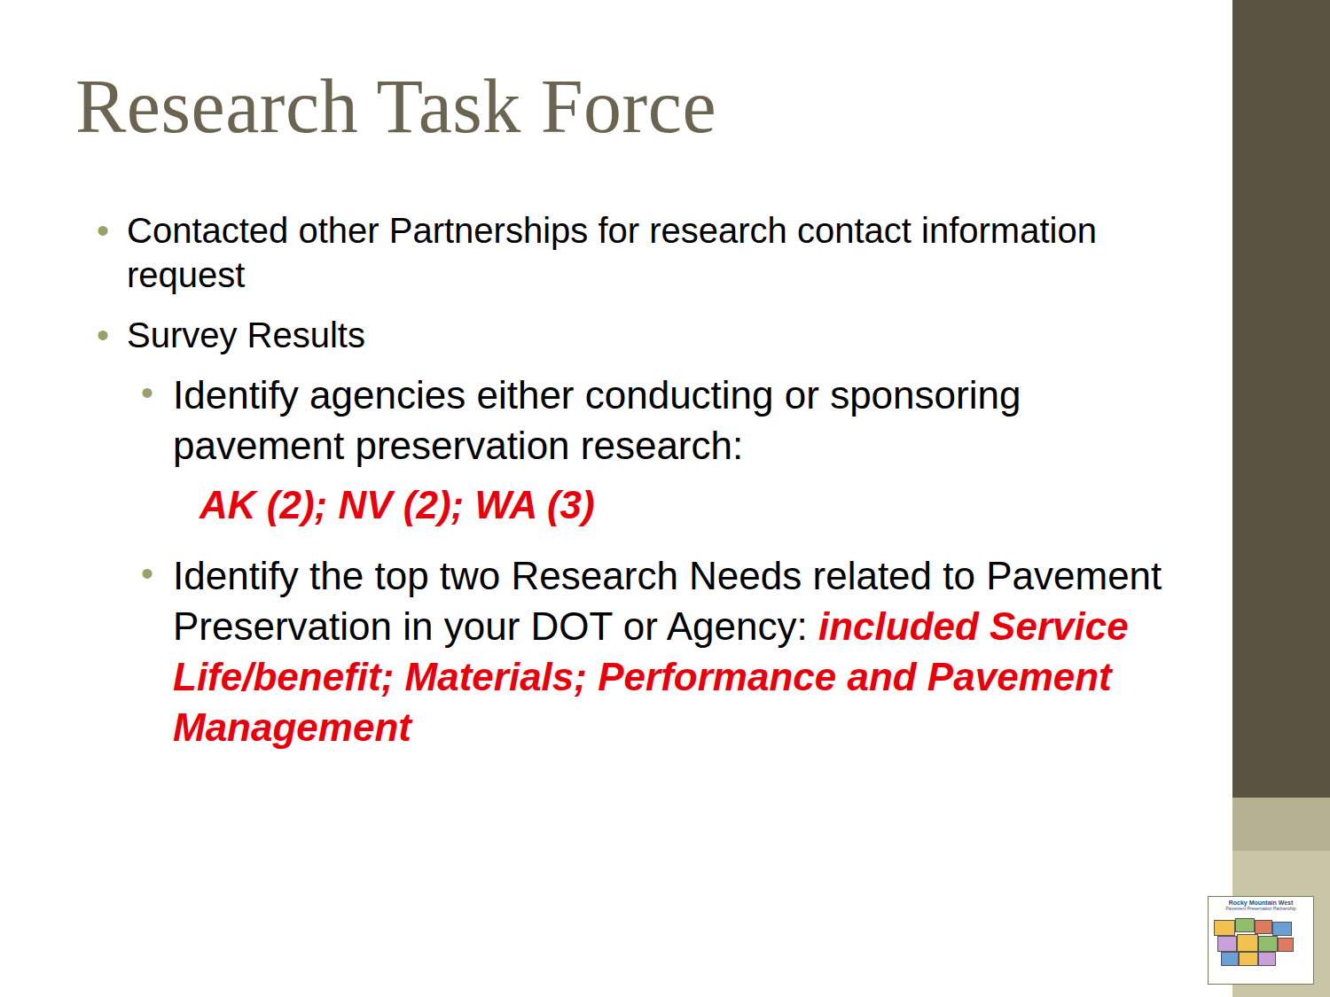Research Task Force
Contacted other Partnerships for research contact information request
Survey Results
Identify agencies either conducting or sponsoring pavement preservation research: AK (2); NV (2); WA (3)
Identify the top two Research Needs related to Pavement Preservation in your DOT or Agency: included Service Life/benefit; Materials; Performance and Pavement Management
Rocky Mountain West
Pavement Preservation Partnership